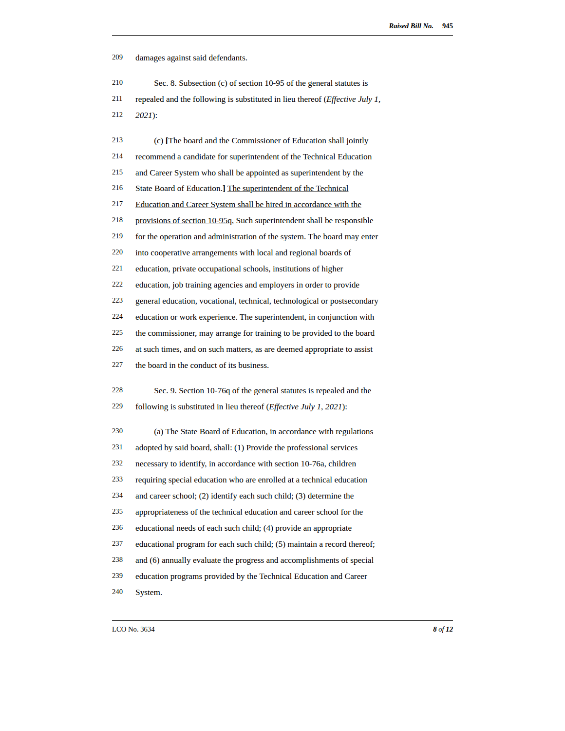Raised Bill No. 945
209
damages against said defendants.
210
Sec. 8. Subsection (c) of section 10-95 of the general statutes is
211
repealed and the following is substituted in lieu thereof (Effective July 1,
212
2021):
213
(c) [The board and the Commissioner of Education shall jointly
214
recommend a candidate for superintendent of the Technical Education
215
and Career System who shall be appointed as superintendent by the
216
State Board of Education.] The superintendent of the Technical
217
Education and Career System shall be hired in accordance with the
218
provisions of section 10-95q. Such superintendent shall be responsible
219
for the operation and administration of the system. The board may enter
220
into cooperative arrangements with local and regional boards of
221
education, private occupational schools, institutions of higher
222
education, job training agencies and employers in order to provide
223
general education, vocational, technical, technological or postsecondary
224
education or work experience. The superintendent, in conjunction with
225
the commissioner, may arrange for training to be provided to the board
226
at such times, and on such matters, as are deemed appropriate to assist
227
the board in the conduct of its business.
228
Sec. 9. Section 10-76q of the general statutes is repealed and the
229
following is substituted in lieu thereof (Effective July 1, 2021):
230
(a) The State Board of Education, in accordance with regulations
231
adopted by said board, shall: (1) Provide the professional services
232
necessary to identify, in accordance with section 10-76a, children
233
requiring special education who are enrolled at a technical education
234
and career school; (2) identify each such child; (3) determine the
235
appropriateness of the technical education and career school for the
236
educational needs of each such child; (4) provide an appropriate
237
educational program for each such child; (5) maintain a record thereof;
238
and (6) annually evaluate the progress and accomplishments of special
239
education programs provided by the Technical Education and Career
240
System.
LCO No. 3634
8 of 12